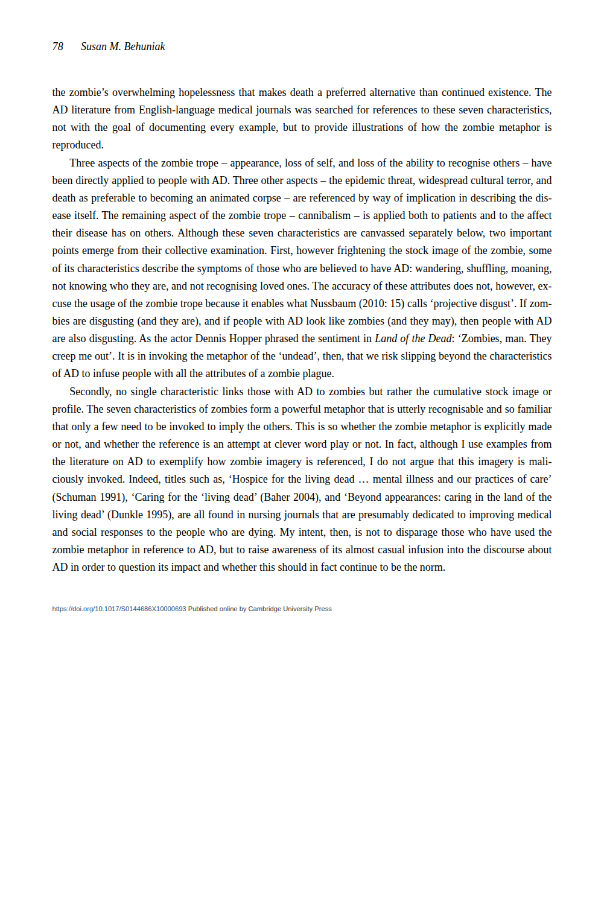78 Susan M. Behuniak
the zombie’s overwhelming hopelessness that makes death a preferred alternative than continued existence. The AD literature from English-language medical journals was searched for references to these seven characteristics, not with the goal of documenting every example, but to provide illustrations of how the zombie metaphor is reproduced.
Three aspects of the zombie trope – appearance, loss of self, and loss of the ability to recognise others – have been directly applied to people with AD. Three other aspects – the epidemic threat, widespread cultural terror, and death as preferable to becoming an animated corpse – are referenced by way of implication in describing the disease itself. The remaining aspect of the zombie trope – cannibalism – is applied both to patients and to the affect their disease has on others. Although these seven characteristics are canvassed separately below, two important points emerge from their collective examination. First, however frightening the stock image of the zombie, some of its characteristics describe the symptoms of those who are believed to have AD: wandering, shuffling, moaning, not knowing who they are, and not recognising loved ones. The accuracy of these attributes does not, however, excuse the usage of the zombie trope because it enables what Nussbaum (2010: 15) calls ‘projective disgust’. If zombies are disgusting (and they are), and if people with AD look like zombies (and they may), then people with AD are also disgusting. As the actor Dennis Hopper phrased the sentiment in Land of the Dead: ‘Zombies, man. They creep me out’. It is in invoking the metaphor of the ‘undead’, then, that we risk slipping beyond the characteristics of AD to infuse people with all the attributes of a zombie plague.
Secondly, no single characteristic links those with AD to zombies but rather the cumulative stock image or profile. The seven characteristics of zombies form a powerful metaphor that is utterly recognisable and so familiar that only a few need to be invoked to imply the others. This is so whether the zombie metaphor is explicitly made or not, and whether the reference is an attempt at clever word play or not. In fact, although I use examples from the literature on AD to exemplify how zombie imagery is referenced, I do not argue that this imagery is maliciously invoked. Indeed, titles such as, ‘Hospice for the living dead … mental illness and our practices of care’ (Schuman 1991), ‘Caring for the ‘living dead’ (Baher 2004), and ‘Beyond appearances: caring in the land of the living dead’ (Dunkle 1995), are all found in nursing journals that are presumably dedicated to improving medical and social responses to the people who are dying. My intent, then, is not to disparage those who have used the zombie metaphor in reference to AD, but to raise awareness of its almost casual infusion into the discourse about AD in order to question its impact and whether this should in fact continue to be the norm.
https://doi.org/10.1017/S0144686X10000693 Published online by Cambridge University Press